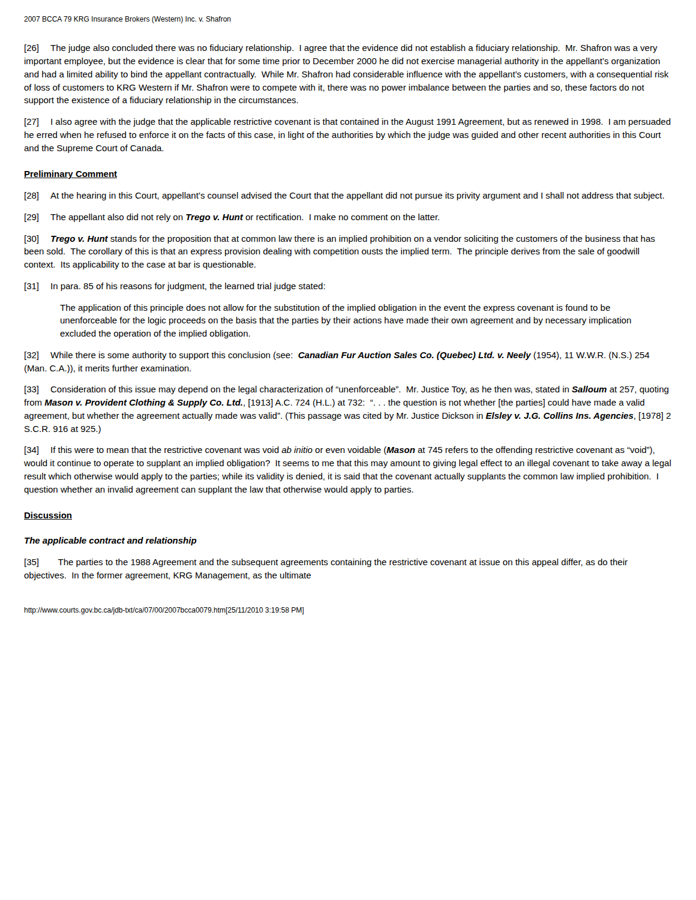2007 BCCA 79 KRG Insurance Brokers (Western) Inc. v. Shafron
[26] The judge also concluded there was no fiduciary relationship. I agree that the evidence did not establish a fiduciary relationship. Mr. Shafron was a very important employee, but the evidence is clear that for some time prior to December 2000 he did not exercise managerial authority in the appellant’s organization and had a limited ability to bind the appellant contractually. While Mr. Shafron had considerable influence with the appellant’s customers, with a consequential risk of loss of customers to KRG Western if Mr. Shafron were to compete with it, there was no power imbalance between the parties and so, these factors do not support the existence of a fiduciary relationship in the circumstances.
[27] I also agree with the judge that the applicable restrictive covenant is that contained in the August 1991 Agreement, but as renewed in 1998. I am persuaded he erred when he refused to enforce it on the facts of this case, in light of the authorities by which the judge was guided and other recent authorities in this Court and the Supreme Court of Canada.
Preliminary Comment
[28] At the hearing in this Court, appellant’s counsel advised the Court that the appellant did not pursue its privity argument and I shall not address that subject.
[29] The appellant also did not rely on Trego v. Hunt or rectification. I make no comment on the latter.
[30] Trego v. Hunt stands for the proposition that at common law there is an implied prohibition on a vendor soliciting the customers of the business that has been sold. The corollary of this is that an express provision dealing with competition ousts the implied term. The principle derives from the sale of goodwill context. Its applicability to the case at bar is questionable.
[31] In para. 85 of his reasons for judgment, the learned trial judge stated:
The application of this principle does not allow for the substitution of the implied obligation in the event the express covenant is found to be unenforceable for the logic proceeds on the basis that the parties by their actions have made their own agreement and by necessary implication excluded the operation of the implied obligation.
[32] While there is some authority to support this conclusion (see: Canadian Fur Auction Sales Co. (Quebec) Ltd. v. Neely (1954), 11 W.W.R. (N.S.) 254 (Man. C.A.)), it merits further examination.
[33] Consideration of this issue may depend on the legal characterization of “unenforceable”. Mr. Justice Toy, as he then was, stated in Salloum at 257, quoting from Mason v. Provident Clothing & Supply Co. Ltd., [1913] A.C. 724 (H.L.) at 732: “. . . the question is not whether [the parties] could have made a valid agreement, but whether the agreement actually made was valid”. (This passage was cited by Mr. Justice Dickson in Elsley v. J.G. Collins Ins. Agencies, [1978] 2 S.C.R. 916 at 925.)
[34] If this were to mean that the restrictive covenant was void ab initio or even voidable (Mason at 745 refers to the offending restrictive covenant as “void”), would it continue to operate to supplant an implied obligation? It seems to me that this may amount to giving legal effect to an illegal covenant to take away a legal result which otherwise would apply to the parties; while its validity is denied, it is said that the covenant actually supplants the common law implied prohibition. I question whether an invalid agreement can supplant the law that otherwise would apply to parties.
Discussion
The applicable contract and relationship
[35] The parties to the 1988 Agreement and the subsequent agreements containing the restrictive covenant at issue on this appeal differ, as do their objectives. In the former agreement, KRG Management, as the ultimate
http://www.courts.gov.bc.ca/jdb-txt/ca/07/00/2007bcca0079.htm[25/11/2010 3:19:58 PM]